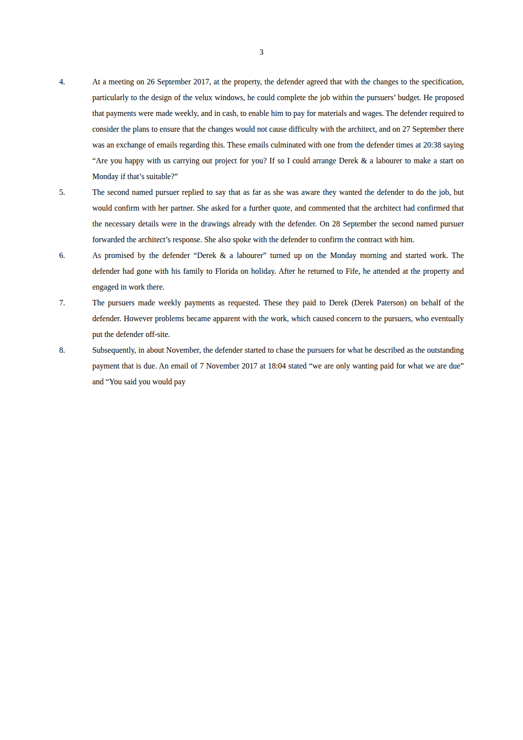3
4. At a meeting on 26 September 2017, at the property, the defender agreed that with the changes to the specification, particularly to the design of the velux windows, he could complete the job within the pursuers’ budget. He proposed that payments were made weekly, and in cash, to enable him to pay for materials and wages. The defender required to consider the plans to ensure that the changes would not cause difficulty with the architect, and on 27 September there was an exchange of emails regarding this. These emails culminated with one from the defender times at 20:38 saying “Are you happy with us carrying out project for you? If so I could arrange Derek & a labourer to make a start on Monday if that’s suitable?”
5. The second named pursuer replied to say that as far as she was aware they wanted the defender to do the job, but would confirm with her partner. She asked for a further quote, and commented that the architect had confirmed that the necessary details were in the drawings already with the defender. On 28 September the second named pursuer forwarded the architect’s response. She also spoke with the defender to confirm the contract with him.
6. As promised by the defender “Derek & a labourer” turned up on the Monday morning and started work. The defender had gone with his family to Florida on holiday. After he returned to Fife, he attended at the property and engaged in work there.
7. The pursuers made weekly payments as requested. These they paid to Derek (Derek Paterson) on behalf of the defender. However problems became apparent with the work, which caused concern to the pursuers, who eventually put the defender off-site.
8. Subsequently, in about November, the defender started to chase the pursuers for what he described as the outstanding payment that is due. An email of 7 November 2017 at 18:04 stated “we are only wanting paid for what we are due” and “You said you would pay